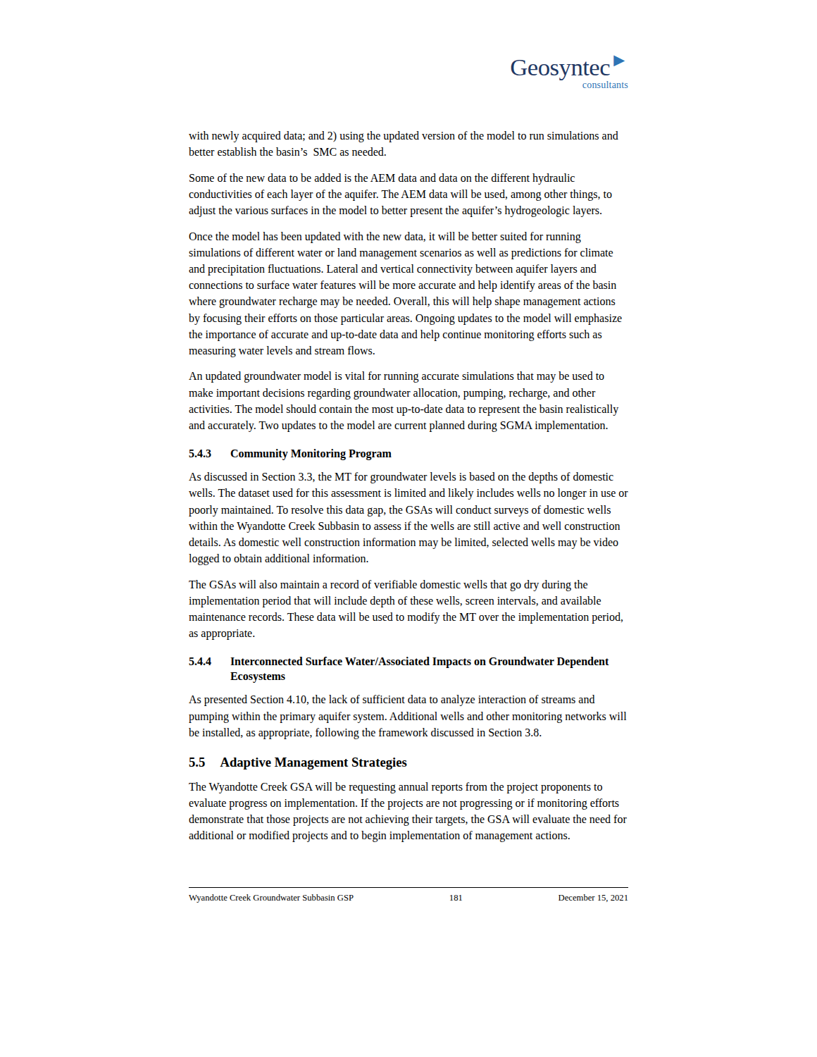Geosyntec►
consultants
with newly acquired data; and 2) using the updated version of the model to run simulations and better establish the basin’s SMC as needed.
Some of the new data to be added is the AEM data and data on the different hydraulic conductivities of each layer of the aquifer. The AEM data will be used, among other things, to adjust the various surfaces in the model to better present the aquifer’s hydrogeologic layers.
Once the model has been updated with the new data, it will be better suited for running simulations of different water or land management scenarios as well as predictions for climate and precipitation fluctuations. Lateral and vertical connectivity between aquifer layers and connections to surface water features will be more accurate and help identify areas of the basin where groundwater recharge may be needed. Overall, this will help shape management actions by focusing their efforts on those particular areas. Ongoing updates to the model will emphasize the importance of accurate and up-to-date data and help continue monitoring efforts such as measuring water levels and stream flows.
An updated groundwater model is vital for running accurate simulations that may be used to make important decisions regarding groundwater allocation, pumping, recharge, and other activities. The model should contain the most up-to-date data to represent the basin realistically and accurately. Two updates to the model are current planned during SGMA implementation.
5.4.3 Community Monitoring Program
As discussed in Section 3.3, the MT for groundwater levels is based on the depths of domestic wells. The dataset used for this assessment is limited and likely includes wells no longer in use or poorly maintained. To resolve this data gap, the GSAs will conduct surveys of domestic wells within the Wyandotte Creek Subbasin to assess if the wells are still active and well construction details. As domestic well construction information may be limited, selected wells may be video logged to obtain additional information.
The GSAs will also maintain a record of verifiable domestic wells that go dry during the implementation period that will include depth of these wells, screen intervals, and available maintenance records. These data will be used to modify the MT over the implementation period, as appropriate.
5.4.4 Interconnected Surface Water/Associated Impacts on Groundwater Dependent Ecosystems
As presented Section 4.10, the lack of sufficient data to analyze interaction of streams and pumping within the primary aquifer system. Additional wells and other monitoring networks will be installed, as appropriate, following the framework discussed in Section 3.8.
5.5 Adaptive Management Strategies
The Wyandotte Creek GSA will be requesting annual reports from the project proponents to evaluate progress on implementation. If the projects are not progressing or if monitoring efforts demonstrate that those projects are not achieving their targets, the GSA will evaluate the need for additional or modified projects and to begin implementation of management actions.
Wyandotte Creek Groundwater Subbasin GSP
181
December 15, 2021